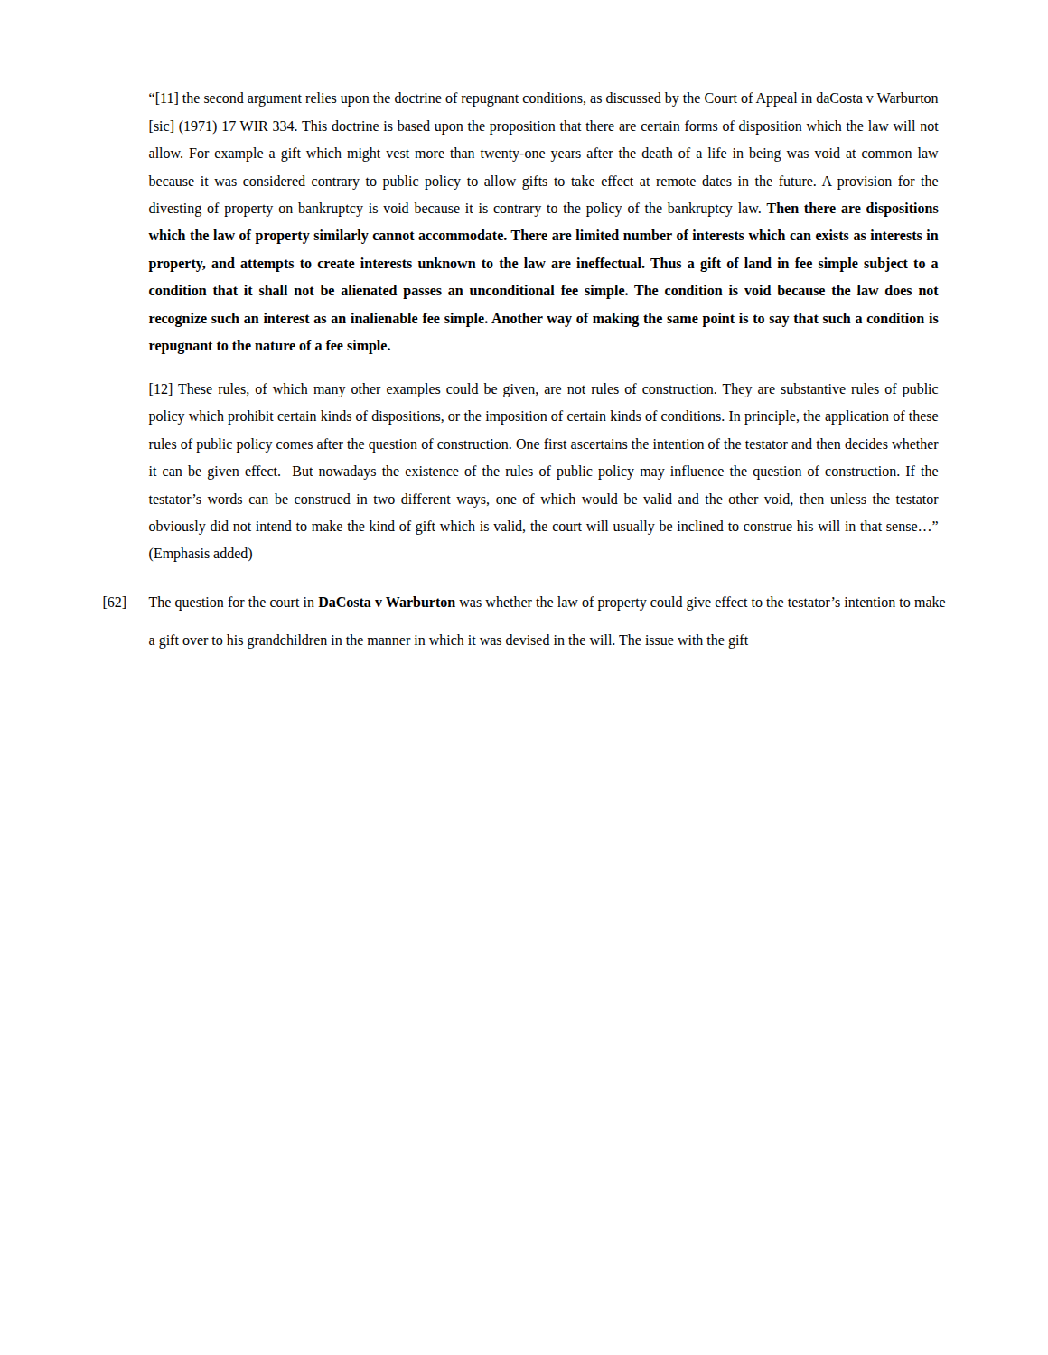“[11] the second argument relies upon the doctrine of repugnant conditions, as discussed by the Court of Appeal in daCosta v Warburton [sic] (1971) 17 WIR 334. This doctrine is based upon the proposition that there are certain forms of disposition which the law will not allow. For example a gift which might vest more than twenty-one years after the death of a life in being was void at common law because it was considered contrary to public policy to allow gifts to take effect at remote dates in the future. A provision for the divesting of property on bankruptcy is void because it is contrary to the policy of the bankruptcy law. Then there are dispositions which the law of property similarly cannot accommodate. There are limited number of interests which can exists as interests in property, and attempts to create interests unknown to the law are ineffectual. Thus a gift of land in fee simple subject to a condition that it shall not be alienated passes an unconditional fee simple. The condition is void because the law does not recognize such an interest as an inalienable fee simple. Another way of making the same point is to say that such a condition is repugnant to the nature of a fee simple.
[12] These rules, of which many other examples could be given, are not rules of construction. They are substantive rules of public policy which prohibit certain kinds of dispositions, or the imposition of certain kinds of conditions. In principle, the application of these rules of public policy comes after the question of construction. One first ascertains the intention of the testator and then decides whether it can be given effect. But nowadays the existence of the rules of public policy may influence the question of construction. If the testator’s words can be construed in two different ways, one of which would be valid and the other void, then unless the testator obviously did not intend to make the kind of gift which is valid, the court will usually be inclined to construe his will in that sense…” (Emphasis added)
[62] The question for the court in DaCosta v Warburton was whether the law of property could give effect to the testator’s intention to make a gift over to his grandchildren in the manner in which it was devised in the will. The issue with the gift